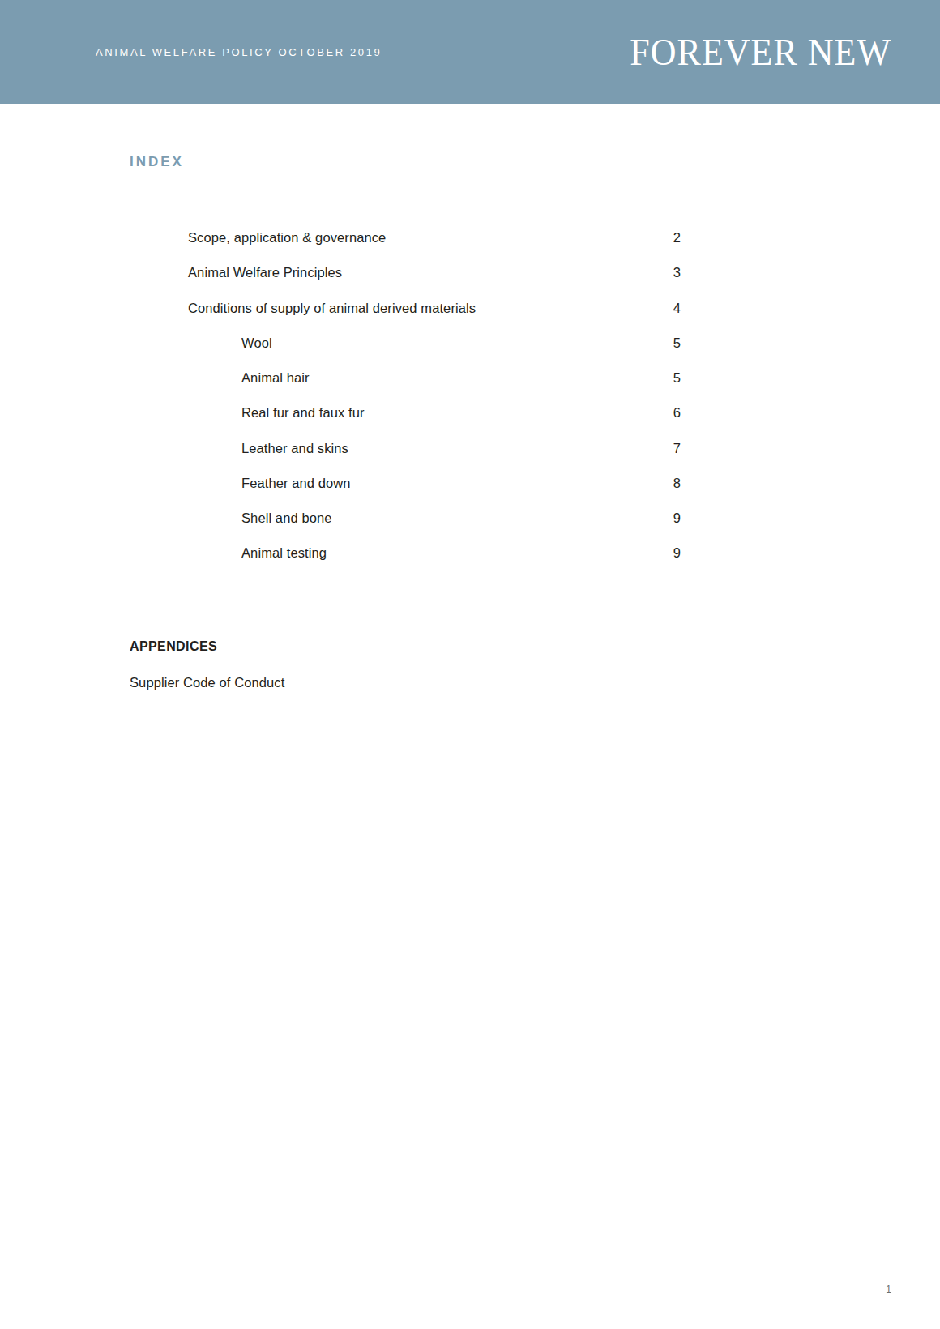Animal Welfare Policy October 2019
FOREVER NEW
Index
| Scope, application & governance | 2 |
| Animal Welfare Principles | 3 |
| Conditions of supply of animal derived materials | 4 |
| Wool | 5 |
| Animal hair | 5 |
| Real fur and faux fur | 6 |
| Leather and skins | 7 |
| Feather and down | 8 |
| Shell and bone | 9 |
| Animal testing | 9 |
APPENDICES
Supplier Code of Conduct
1